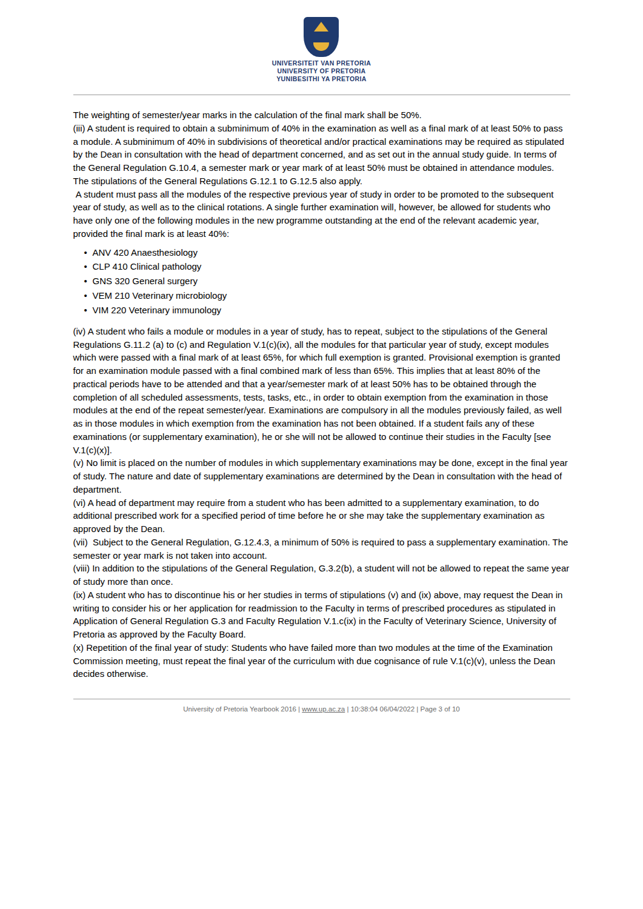Universiteit van Pretoria
University of Pretoria
Yunibesithi ya Pretoria
The weighting of semester/year marks in the calculation of the final mark shall be 50%.
(iii) A student is required to obtain a subminimum of 40% in the examination as well as a final mark of at least 50% to pass a module. A subminimum of 40% in subdivisions of theoretical and/or practical examinations may be required as stipulated by the Dean in consultation with the head of department concerned, and as set out in the annual study guide. In terms of the General Regulation G.10.4, a semester mark or year mark of at least 50% must be obtained in attendance modules. The stipulations of the General Regulations G.12.1 to G.12.5 also apply.
A student must pass all the modules of the respective previous year of study in order to be promoted to the subsequent year of study, as well as to the clinical rotations. A single further examination will, however, be allowed for students who have only one of the following modules in the new programme outstanding at the end of the relevant academic year, provided the final mark is at least 40%:
ANV 420 Anaesthesiology
CLP 410 Clinical pathology
GNS 320 General surgery
VEM 210 Veterinary microbiology
VIM 220 Veterinary immunology
(iv) A student who fails a module or modules in a year of study, has to repeat, subject to the stipulations of the General Regulations G.11.2 (a) to (c) and Regulation V.1(c)(ix), all the modules for that particular year of study, except modules which were passed with a final mark of at least 65%, for which full exemption is granted. Provisional exemption is granted for an examination module passed with a final combined mark of less than 65%. This implies that at least 80% of the practical periods have to be attended and that a year/semester mark of at least 50% has to be obtained through the completion of all scheduled assessments, tests, tasks, etc., in order to obtain exemption from the examination in those modules at the end of the repeat semester/year. Examinations are compulsory in all the modules previously failed, as well as in those modules in which exemption from the examination has not been obtained. If a student fails any of these examinations (or supplementary examination), he or she will not be allowed to continue their studies in the Faculty [see V.1(c)(x)].
(v) No limit is placed on the number of modules in which supplementary examinations may be done, except in the final year of study. The nature and date of supplementary examinations are determined by the Dean in consultation with the head of department.
(vi) A head of department may require from a student who has been admitted to a supplementary examination, to do additional prescribed work for a specified period of time before he or she may take the supplementary examination as approved by the Dean.
(vii) Subject to the General Regulation, G.12.4.3, a minimum of 50% is required to pass a supplementary examination. The semester or year mark is not taken into account.
(viii) In addition to the stipulations of the General Regulation, G.3.2(b), a student will not be allowed to repeat the same year of study more than once.
(ix) A student who has to discontinue his or her studies in terms of stipulations (v) and (ix) above, may request the Dean in writing to consider his or her application for readmission to the Faculty in terms of prescribed procedures as stipulated in Application of General Regulation G.3 and Faculty Regulation V.1.c(ix) in the Faculty of Veterinary Science, University of Pretoria as approved by the Faculty Board.
(x) Repetition of the final year of study: Students who have failed more than two modules at the time of the Examination Commission meeting, must repeat the final year of the curriculum with due cognisance of rule V.1(c)(v), unless the Dean decides otherwise.
University of Pretoria Yearbook 2016 | www.up.ac.za | 10:38:04 06/04/2022 | Page 3 of 10